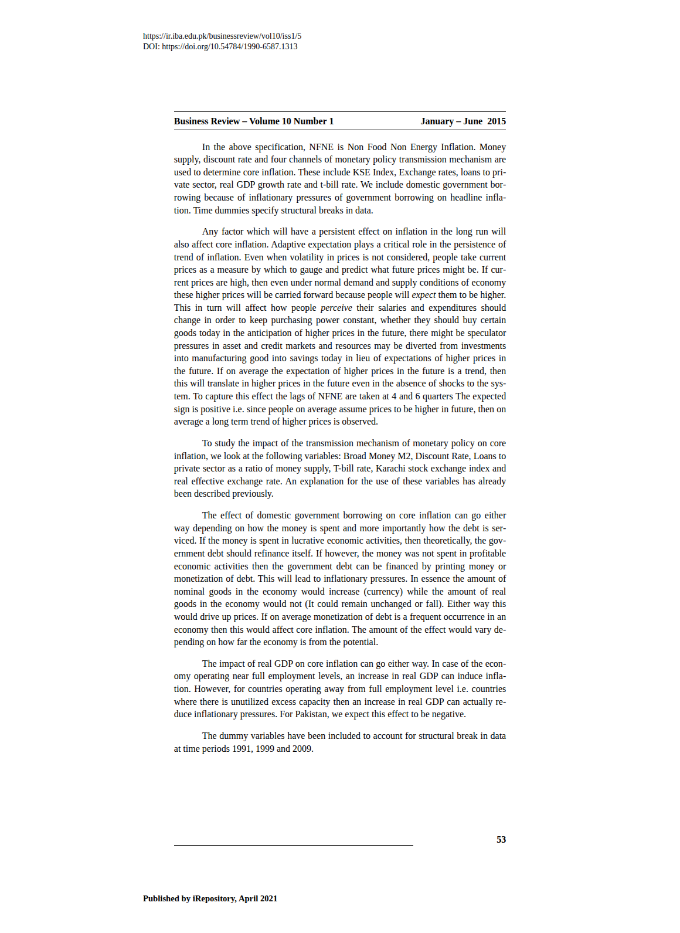https://ir.iba.edu.pk/businessreview/vol10/iss1/5
DOI: https://doi.org/10.54784/1990-6587.1313
Business Review – Volume 10 Number 1 January – June 2015
In the above specification, NFNE is Non Food Non Energy Inflation. Money supply, discount rate and four channels of monetary policy transmission mechanism are used to determine core inflation. These include KSE Index, Exchange rates, loans to private sector, real GDP growth rate and t-bill rate. We include domestic government borrowing because of inflationary pressures of government borrowing on headline inflation. Time dummies specify structural breaks in data.
Any factor which will have a persistent effect on inflation in the long run will also affect core inflation. Adaptive expectation plays a critical role in the persistence of trend of inflation. Even when volatility in prices is not considered, people take current prices as a measure by which to gauge and predict what future prices might be. If current prices are high, then even under normal demand and supply conditions of economy these higher prices will be carried forward because people will expect them to be higher. This in turn will affect how people perceive their salaries and expenditures should change in order to keep purchasing power constant, whether they should buy certain goods today in the anticipation of higher prices in the future, there might be speculator pressures in asset and credit markets and resources may be diverted from investments into manufacturing good into savings today in lieu of expectations of higher prices in the future. If on average the expectation of higher prices in the future is a trend, then this will translate in higher prices in the future even in the absence of shocks to the system. To capture this effect the lags of NFNE are taken at 4 and 6 quarters The expected sign is positive i.e. since people on average assume prices to be higher in future, then on average a long term trend of higher prices is observed.
To study the impact of the transmission mechanism of monetary policy on core inflation, we look at the following variables: Broad Money M2, Discount Rate, Loans to private sector as a ratio of money supply, T-bill rate, Karachi stock exchange index and real effective exchange rate. An explanation for the use of these variables has already been described previously.
The effect of domestic government borrowing on core inflation can go either way depending on how the money is spent and more importantly how the debt is serviced. If the money is spent in lucrative economic activities, then theoretically, the government debt should refinance itself. If however, the money was not spent in profitable economic activities then the government debt can be financed by printing money or monetization of debt. This will lead to inflationary pressures. In essence the amount of nominal goods in the economy would increase (currency) while the amount of real goods in the economy would not (It could remain unchanged or fall). Either way this would drive up prices. If on average monetization of debt is a frequent occurrence in an economy then this would affect core inflation. The amount of the effect would vary depending on how far the economy is from the potential.
The impact of real GDP on core inflation can go either way. In case of the economy operating near full employment levels, an increase in real GDP can induce inflation. However, for countries operating away from full employment level i.e. countries where there is unutilized excess capacity then an increase in real GDP can actually reduce inflationary pressures. For Pakistan, we expect this effect to be negative.
The dummy variables have been included to account for structural break in data at time periods 1991, 1999 and 2009.
53
Published by iRepository, April 2021